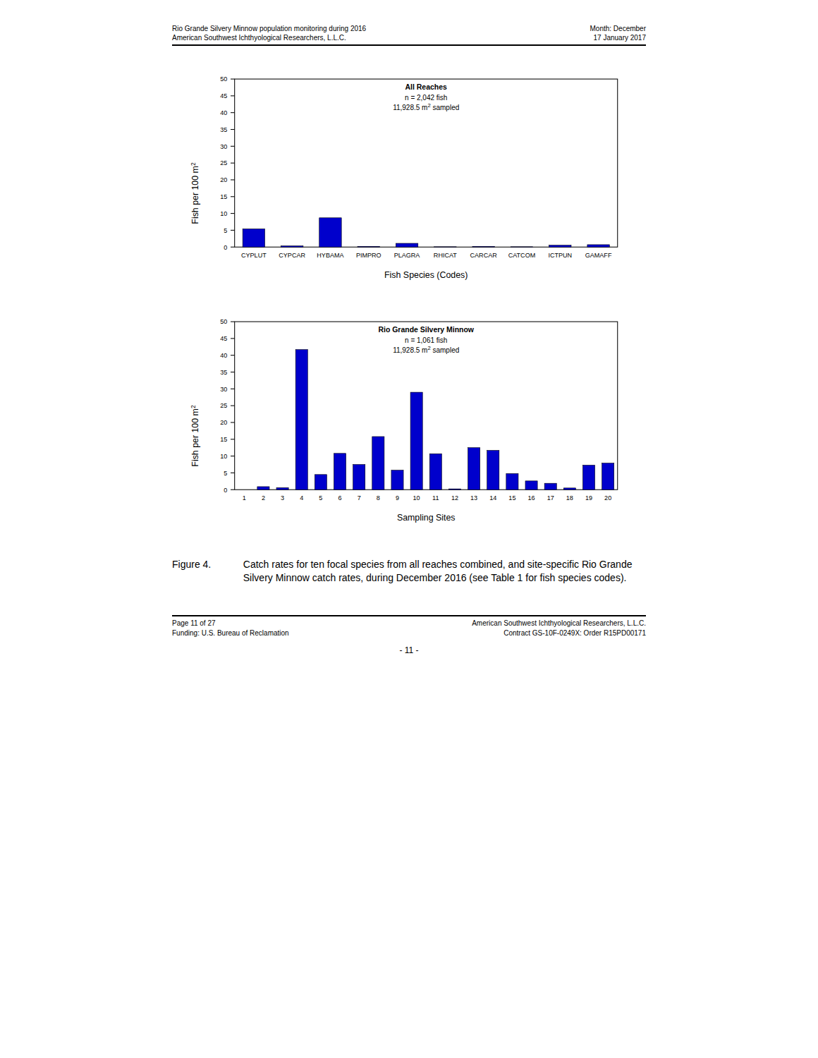Rio Grande Silvery Minnow population monitoring during 2016
Month: December
American Southwest Ichthyological Researchers, L.L.C.
17 January 2017
Fish per 100 m2 0 5 10 15 20 25 30 35 40 45 50 All Reaches n = 2,042 fish 11,928.5 m2 sampled CYPLUT CYPCAR HYBAMA PIMPRO PLAGRA RHICAT CARCAR CATCOM ICTPUN GAMAFF Fish Species (Codes)
Fish per 100 m2 0 5 10 15 20 25 30 35 40 45 50 Rio Grande Silvery Minnow n = 1,061 fish 11,928.5 m2 sampled 1 2 3 4 5 6 7 8 9 10 11 12 13 14 15 16 17 18 19 20 Sampling Sites
Figure 4.
Catch rates for ten focal species from all reaches combined, and site-specific Rio Grande Silvery Minnow catch rates, during December 2016 (see Table 1 for fish species codes).
Page 11 of 27
American Southwest Ichthyological Researchers, L.L.C.
Funding: U.S. Bureau of Reclamation
Contract GS-10F-0249X: Order R15PD00171
- 11 -